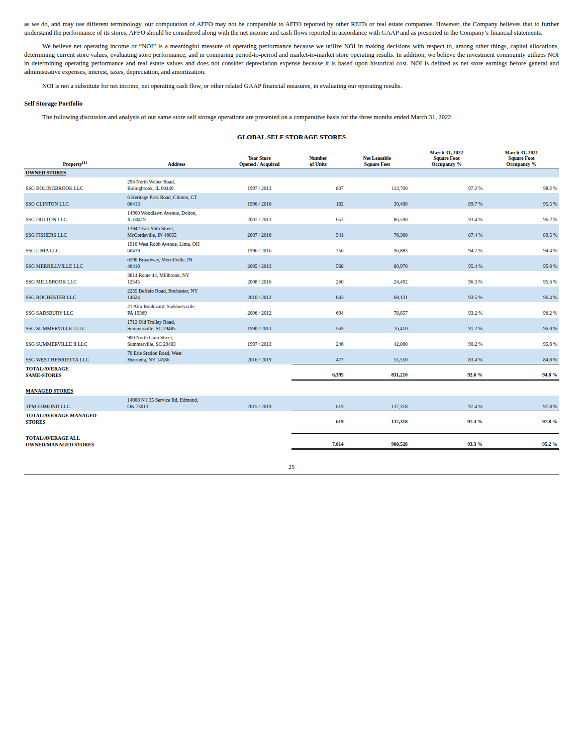as we do, and may use different terminology, our computation of AFFO may not be comparable to AFFO reported by other REITs or real estate companies. However, the Company believes that to further understand the performance of its stores, AFFO should be considered along with the net income and cash flows reported in accordance with GAAP and as presented in the Company’s financial statements.
We believe net operating income or “NOI” is a meaningful measure of operating performance because we utilize NOI in making decisions with respect to, among other things, capital allocations, determining current store values, evaluating store performance, and in comparing period-to-period and market-to-market store operating results. In addition, we believe the investment community utilizes NOI in determining operating performance and real estate values and does not consider depreciation expense because it is based upon historical cost. NOI is defined as net store earnings before general and administrative expenses, interest, taxes, depreciation, and amortization.
NOI is not a substitute for net income, net operating cash flow, or other related GAAP financial measures, in evaluating our operating results.
Self Storage Portfolio
The following discussion and analysis of our same-store self storage operations are presented on a comparative basis for the three months ended March 31, 2022.
GLOBAL SELF STORAGE STORES
| Property (1) | Address | Year Store Opened / Acquired | Number of Units | Net Leasable Square Feet | March 31, 2022 Square Foot Occupancy % | March 31, 2021 Square Foot Occupancy % |
| --- | --- | --- | --- | --- | --- | --- |
| OWNED STORES |
| SSG BOLINGBROOK LLC | 296 North Weber Road, Bolingbrook, IL 60440 | 1997 / 2013 | 807 | 113,700 | 97.2 % | 98.2 % |
| SSG CLINTON LLC | 6 Heritage Park Road, Clinton, CT 06413 | 1996 / 2016 | 182 | 30,408 | 89.7 % | 95.5 % |
| SSG DOLTON LLC | 14900 Woodlawn Avenue, Dolton, IL 60419 | 2007 / 2013 | 652 | 86,590 | 93.4 % | 96.2 % |
| SSG FISHERS LLC | 13942 East 96th Street, McCordsville, IN 46055 | 2007 / 2016 | 541 | 76,360 | 87.4 % | 89.5 % |
| SSG LIMA LLC | 1910 West Robb Avenue, Lima, OH 60419 | 1996 / 2016 | 756 | 96,883 | 94.7 % | 94.4 % |
| SSG MERRILLVILLE LLC | 6590 Broadway, Merrillville, IN 46410 | 2005 / 2013 | 568 | 80,970 | 95.4 % | 95.6 % |
| SSG MILLBROOK LLC | 3814 Route 44, Millbrook, NY 12545 | 2008 / 2016 | 260 | 24,492 | 96.3 % | 95.6 % |
| SSG ROCHESTER LLC | 2255 Buffalo Road, Rochester, NY 14624 | 2010 / 2012 | 643 | 68,131 | 93.5 % | 96.4 % |
| SSG SADSBURY LLC | 21 Aim Boulevard, Sadsburyville, PA 19369 | 2006 / 2012 | 694 | 78,857 | 93.2 % | 96.2 % |
| SSG SUMMERVILLE I LLC | 1713 Old Trolley Road, Summerville, SC 29485 | 1990 / 2013 | 569 | 76,410 | 91.2 % | 96.0 % |
| SSG SUMMERVILLE II LLC | 900 North Gum Street, Summerville, SC 29483 | 1997 / 2013 | 246 | 42,860 | 90.2 % | 95.6 % |
| SSG WEST HENRIETTA LLC | 70 Erie Station Road, West Henrietta, NY 14586 | 2016 / 2019 | 477 | 55,550 | 83.4 % | 84.8 % |
| TOTAL/AVERAGE SAME-STORES | | | 6,395 | 831,210 | 92.6 % | 94.8 % |
| MANAGED STORES |
| TPM EDMOND LLC | 14000 N I 35 Service Rd, Edmond, OK 73013 | 2015 / 2019 | 619 | 137,318 | 97.4 % | 97.8 % |
| TOTAL/AVERAGE MANAGED STORES | | | 619 | 137,318 | 97.4 % | 97.8 % |
| TOTAL/AVERAGE ALL OWNED/MANAGED STORES | | | 7,014 | 968,528 | 93.3 % | 95.2 % |
25